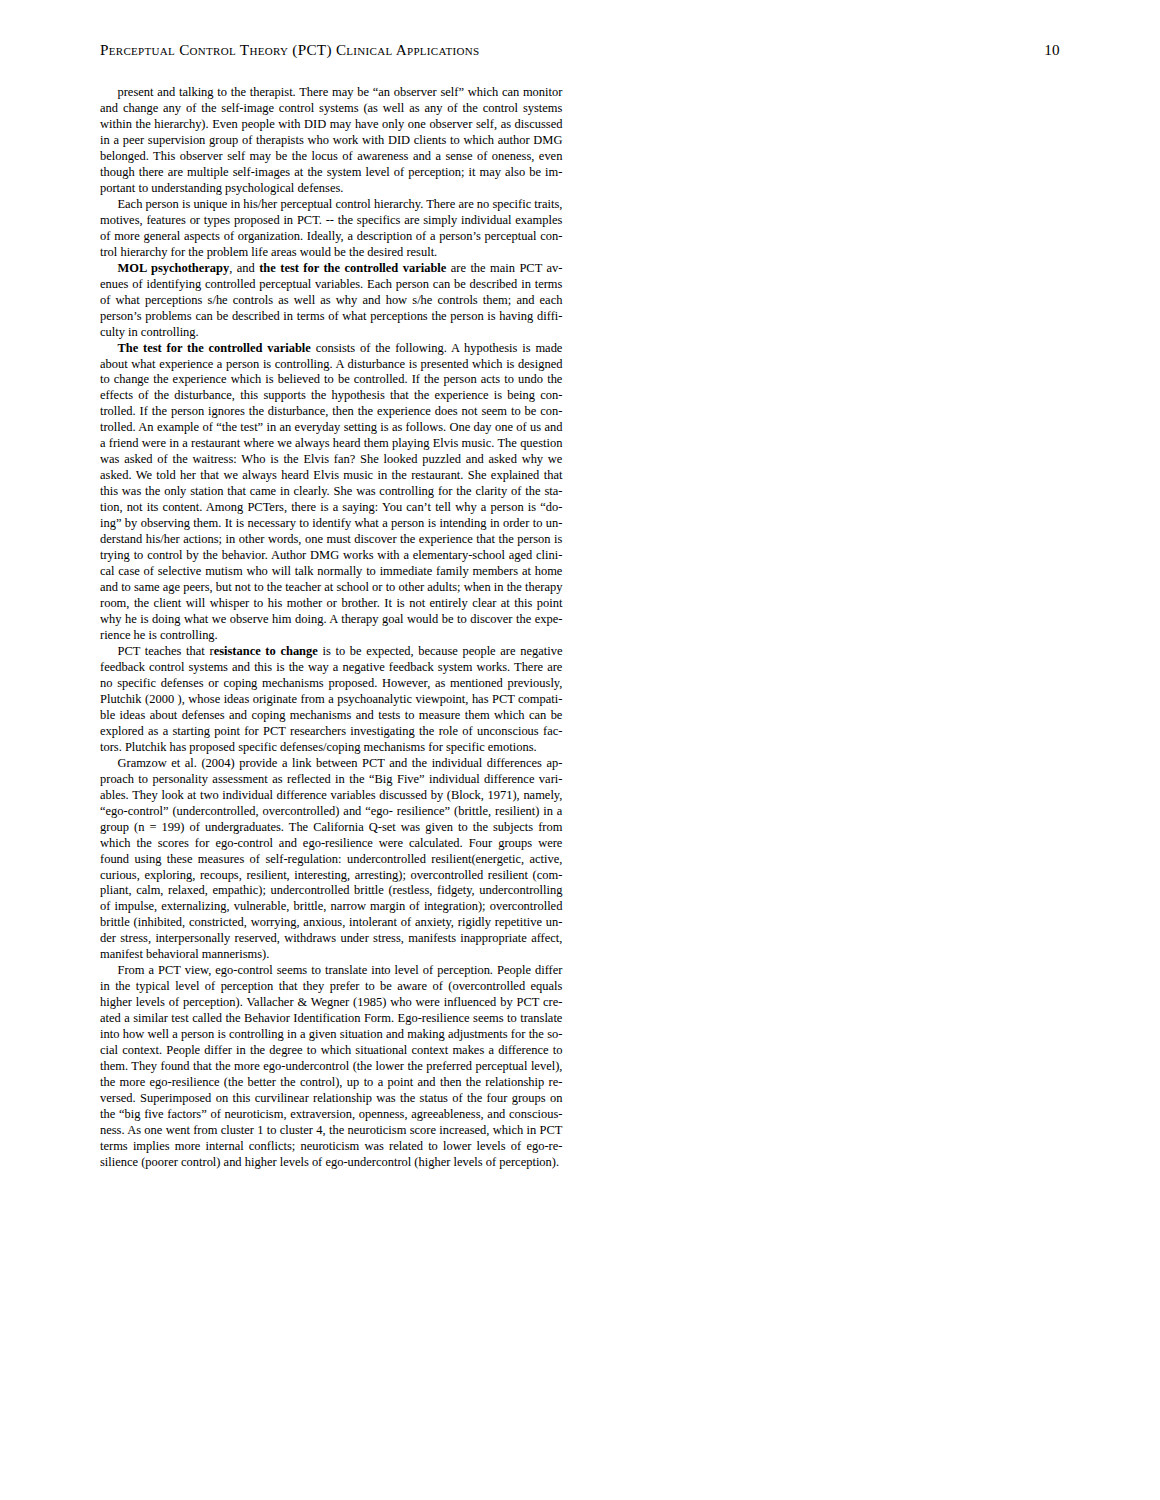Perceptual Control Theory (PCT) Clinical Applications 10
present and talking to the therapist. There may be “an observer self” which can monitor and change any of the self-image control systems (as well as any of the control systems within the hierarchy). Even people with DID may have only one observer self, as discussed in a peer supervision group of therapists who work with DID clients to which author DMG belonged. This observer self may be the locus of awareness and a sense of oneness, even though there are multiple self-images at the system level of perception; it may also be important to understanding psychological defenses.
Each person is unique in his/her perceptual control hierarchy. There are no specific traits, motives, features or types proposed in PCT. -- the specifics are simply individual examples of more general aspects of organization. Ideally, a description of a person’s perceptual control hierarchy for the problem life areas would be the desired result.
MOL psychotherapy, and the test for the controlled variable are the main PCT avenues of identifying controlled perceptual variables. Each person can be described in terms of what perceptions s/he controls as well as why and how s/he controls them; and each person’s problems can be described in terms of what perceptions the person is having difficulty in controlling.
The test for the controlled variable consists of the following. A hypothesis is made about what experience a person is controlling. A disturbance is presented which is designed to change the experience which is believed to be controlled. If the person acts to undo the effects of the disturbance, this supports the hypothesis that the experience is being controlled. If the person ignores the disturbance, then the experience does not seem to be controlled. An example of “the test” in an everyday setting is as follows. One day one of us and a friend were in a restaurant where we always heard them playing Elvis music. The question was asked of the waitress: Who is the Elvis fan? She looked puzzled and asked why we asked. We told her that we always heard Elvis music in the restaurant. She explained that this was the only station that came in clearly. She was controlling for the clarity of the station, not its content. Among PCTers, there is a saying: You can’t tell why a person is “doing” by observing them. It is necessary to identify what a person is intending in order to understand his/her actions; in other words, one must discover the experience that the person is trying to control by the behavior. Author DMG works with a elementary-school aged clinical case of selective mutism who will talk normally to immediate family members at home and to same age peers, but not to the teacher at school or to other adults; when in the therapy room, the client will whisper to his mother or brother. It is not entirely clear at this point why he is doing what we observe him doing. A therapy goal would be to discover the experience he is controlling.
PCT teaches that resistance to change is to be expected, because people are negative feedback control systems and this is the way a negative feedback system works. There are no specific defenses or coping mechanisms proposed. However, as mentioned previously, Plutchik (2000 ), whose ideas originate from a psychoanalytic viewpoint, has PCT compatible ideas about defenses and coping mechanisms and tests to measure them which can be explored as a starting point for PCT researchers investigating the role of unconscious factors. Plutchik has proposed specific defenses/coping mechanisms for specific emotions.
Gramzow et al. (2004) provide a link between PCT and the individual differences approach to personality assessment as reflected in the “Big Five” individual difference variables. They look at two individual difference variables discussed by (Block, 1971), namely, “ego-control” (undercontrolled, overcontrolled) and “ego- resilience” (brittle, resilient) in a group (n = 199) of undergraduates. The California Q-set was given to the subjects from which the scores for ego-control and ego-resilience were calculated. Four groups were found using these measures of self-regulation: undercontrolled resilient(energetic, active, curious, exploring, recoups, resilient, interesting, arresting); overcontrolled resilient (compliant, calm, relaxed, empathic); undercontrolled brittle (restless, fidgety, undercontrolling of impulse, externalizing, vulnerable, brittle, narrow margin of integration); overcontrolled brittle (inhibited, constricted, worrying, anxious, intolerant of anxiety, rigidly repetitive under stress, interpersonally reserved, withdraws under stress, manifests inappropriate affect, manifest behavioral mannerisms).
From a PCT view, ego-control seems to translate into level of perception. People differ in the typical level of perception that they prefer to be aware of (overcontrolled equals higher levels of perception). Vallacher & Wegner (1985) who were influenced by PCT created a similar test called the Behavior Identification Form. Ego-resilience seems to translate into how well a person is controlling in a given situation and making adjustments for the social context. People differ in the degree to which situational context makes a difference to them. They found that the more ego-undercontrol (the lower the preferred perceptual level), the more ego-resilience (the better the control), up to a point and then the relationship reversed. Superimposed on this curvilinear relationship was the status of the four groups on the “big five factors” of neuroticism, extraversion, openness, agreeableness, and consciousness. As one went from cluster 1 to cluster 4, the neuroticism score increased, which in PCT terms implies more internal conflicts; neuroticism was related to lower levels of ego-resilience (poorer control) and higher levels of ego-undercontrol (higher levels of perception).